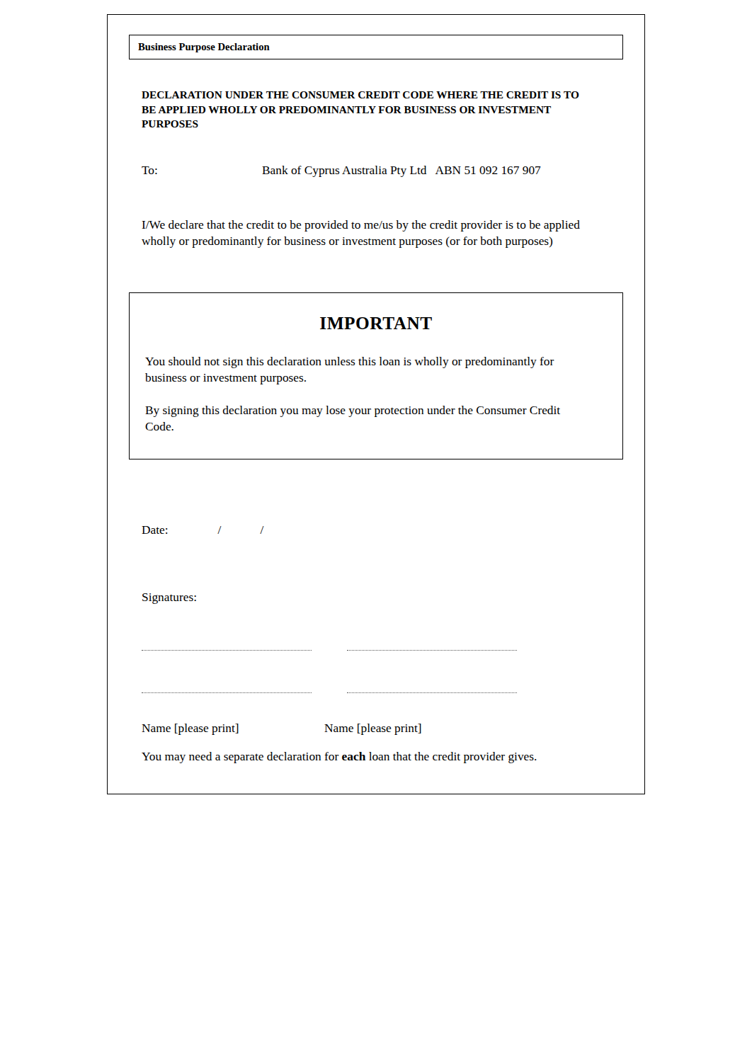Business Purpose Declaration
Declaration under the Consumer Credit Code where the credit is to be applied wholly or predominantly for business or investment purposes
To: Bank of Cyprus Australia Pty Ltd ABN 51 092 167 907
I/We declare that the credit to be provided to me/us by the credit provider is to be applied wholly or predominantly for business or investment purposes (or for both purposes)
IMPORTANT
You should not sign this declaration unless this loan is wholly or predominantly for business or investment purposes.
By signing this declaration you may lose your protection under the Consumer Credit Code.
Date://
Signatures:
Name [please print] Name [please print]
You may need a separate declaration for each loan that the credit provider gives.